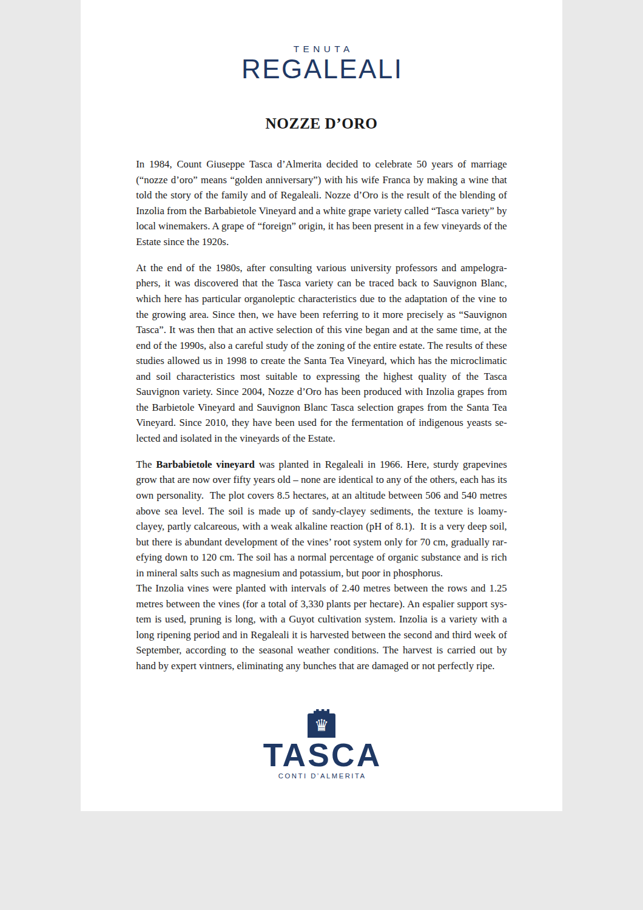TENUTA
REGALEALI
NOZZE D’ORO
In 1984, Count Giuseppe Tasca d’Almerita decided to celebrate 50 years of marriage (“nozze d’oro” means “golden anniversary”) with his wife Franca by making a wine that told the story of the family and of Regaleali. Nozze d’Oro is the result of the blending of Inzolia from the Barbabietole Vineyard and a white grape variety called “Tasca variety” by local winemakers. A grape of “foreign” origin, it has been present in a few vineyards of the Estate since the 1920s.
At the end of the 1980s, after consulting various university professors and ampelographers, it was discovered that the Tasca variety can be traced back to Sauvignon Blanc, which here has particular organoleptic characteristics due to the adaptation of the vine to the growing area. Since then, we have been referring to it more precisely as “Sauvignon Tasca”. It was then that an active selection of this vine began and at the same time, at the end of the 1990s, also a careful study of the zoning of the entire estate. The results of these studies allowed us in 1998 to create the Santa Tea Vineyard, which has the microclimatic and soil characteristics most suitable to expressing the highest quality of the Tasca Sauvignon variety. Since 2004, Nozze d’Oro has been produced with Inzolia grapes from the Barbietole Vineyard and Sauvignon Blanc Tasca selection grapes from the Santa Tea Vineyard. Since 2010, they have been used for the fermentation of indigenous yeasts selected and isolated in the vineyards of the Estate.
The Barbabietole vineyard was planted in Regaleali in 1966. Here, sturdy grapevines grow that are now over fifty years old – none are identical to any of the others, each has its own personality. The plot covers 8.5 hectares, at an altitude between 506 and 540 metres above sea level. The soil is made up of sandy-clayey sediments, the texture is loamy-clayey, partly calcareous, with a weak alkaline reaction (pH of 8.1). It is a very deep soil, but there is abundant development of the vines’ root system only for 70 cm, gradually rarefying down to 120 cm. The soil has a normal percentage of organic substance and is rich in mineral salts such as magnesium and potassium, but poor in phosphorus.
The Inzolia vines were planted with intervals of 2.40 metres between the rows and 1.25 metres between the vines (for a total of 3,330 plants per hectare). An espalier support system is used, pruning is long, with a Guyot cultivation system. Inzolia is a variety with a long ripening period and in Regaleali it is harvested between the second and third week of September, according to the seasonal weather conditions. The harvest is carried out by hand by expert vintners, eliminating any bunches that are damaged or not perfectly ripe.
♛
TASCA
CONTI D’ALMERITA